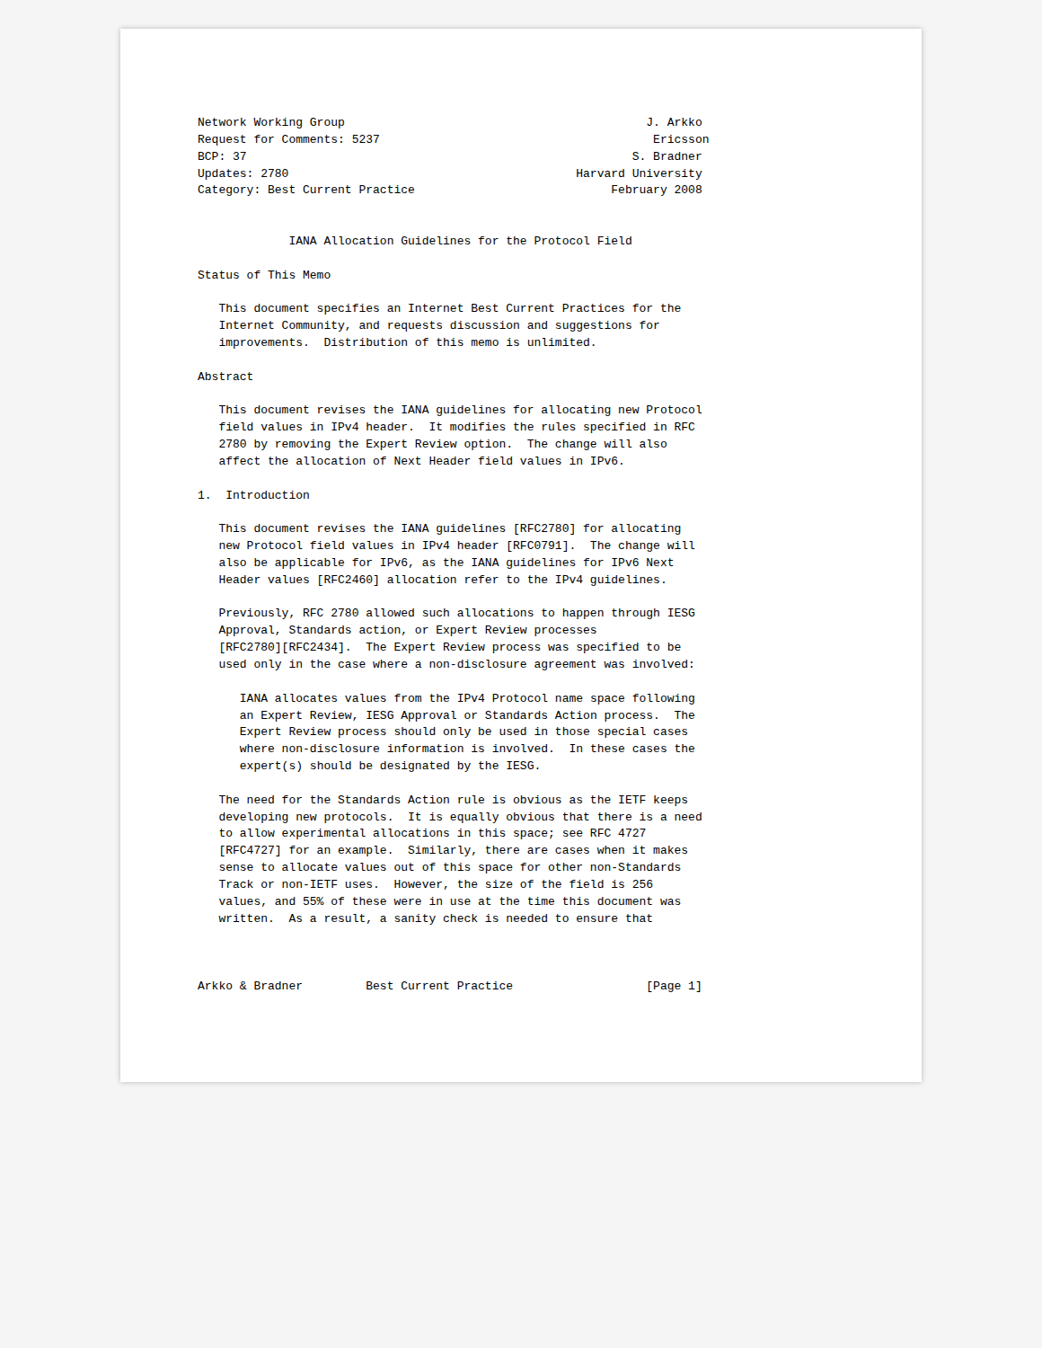Network Working Group                                           J. Arkko
Request for Comments: 5237                                       Ericsson
BCP: 37                                                       S. Bradner
Updates: 2780                                         Harvard University
Category: Best Current Practice                            February 2008


             IANA Allocation Guidelines for the Protocol Field

Status of This Memo

   This document specifies an Internet Best Current Practices for the
   Internet Community, and requests discussion and suggestions for
   improvements.  Distribution of this memo is unlimited.

Abstract

   This document revises the IANA guidelines for allocating new Protocol
   field values in IPv4 header.  It modifies the rules specified in RFC
   2780 by removing the Expert Review option.  The change will also
   affect the allocation of Next Header field values in IPv6.

1.  Introduction

   This document revises the IANA guidelines [RFC2780] for allocating
   new Protocol field values in IPv4 header [RFC0791].  The change will
   also be applicable for IPv6, as the IANA guidelines for IPv6 Next
   Header values [RFC2460] allocation refer to the IPv4 guidelines.

   Previously, RFC 2780 allowed such allocations to happen through IESG
   Approval, Standards action, or Expert Review processes
   [RFC2780][RFC2434].  The Expert Review process was specified to be
   used only in the case where a non-disclosure agreement was involved:

      IANA allocates values from the IPv4 Protocol name space following
      an Expert Review, IESG Approval or Standards Action process.  The
      Expert Review process should only be used in those special cases
      where non-disclosure information is involved.  In these cases the
      expert(s) should be designated by the IESG.

   The need for the Standards Action rule is obvious as the IETF keeps
   developing new protocols.  It is equally obvious that there is a need
   to allow experimental allocations in this space; see RFC 4727
   [RFC4727] for an example.  Similarly, there are cases when it makes
   sense to allocate values out of this space for other non-Standards
   Track or non-IETF uses.  However, the size of the field is 256
   values, and 55% of these were in use at the time this document was
   written.  As a result, a sanity check is needed to ensure that



Arkko & Bradner         Best Current Practice                   [Page 1]